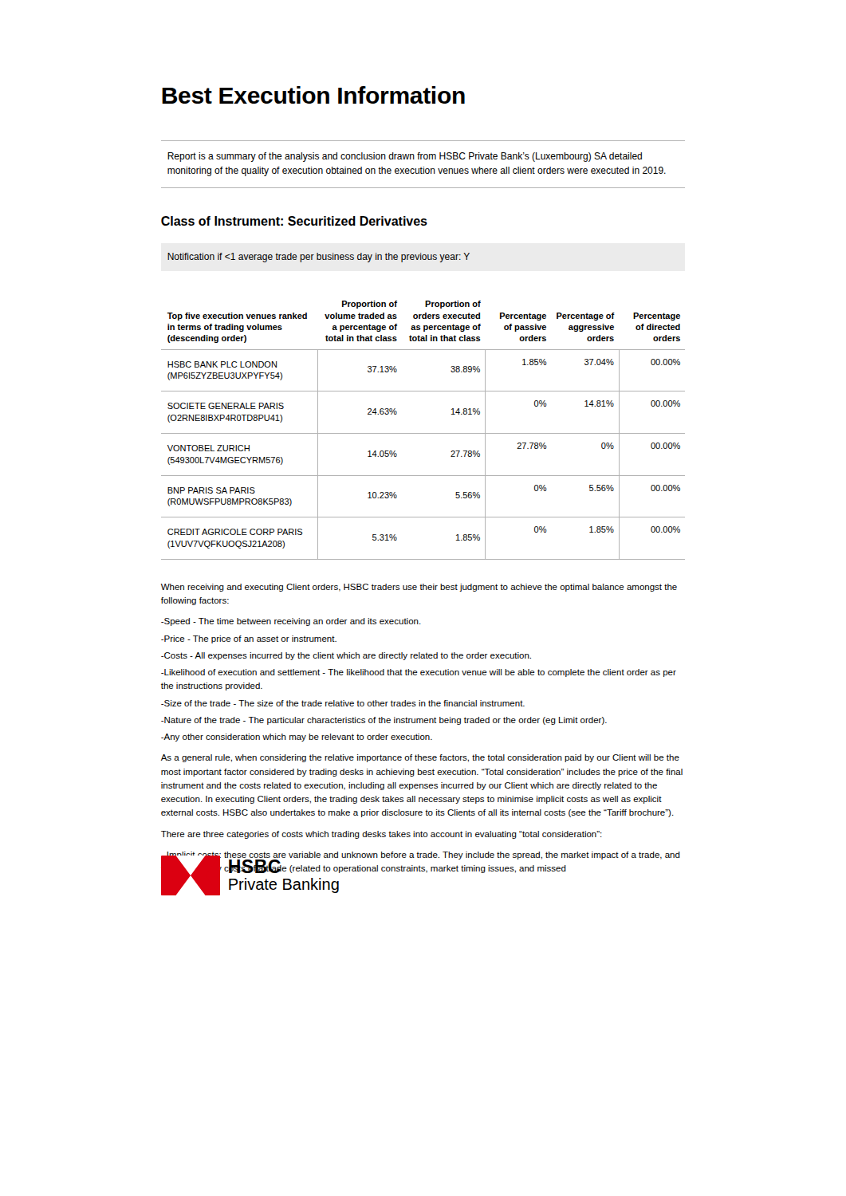Best Execution Information
Report is a summary of the analysis and conclusion drawn from HSBC Private Bank’s (Luxembourg) SA detailed monitoring of the quality of execution obtained on the execution venues where all client orders were executed in 2019.
Class of Instrument: Securitized Derivatives
Notification if <1 average trade per business day in the previous year: Y
| Top five execution venues ranked in terms of trading volumes (descending order) | Proportion of volume traded as a percentage of total in that class | Proportion of orders executed as percentage of total in that class | Percentage of passive orders | Percentage of aggressive orders | Percentage of directed orders |
| --- | --- | --- | --- | --- | --- |
| HSBC BANK PLC LONDON (MP6I5ZYZBEU3UXPYFY54) | 37.13% | 38.89% | 1.85% | 37.04% | 00.00% |
| SOCIETE GENERALE PARIS (O2RNE8IBXP4R0TD8PU41) | 24.63% | 14.81% | 0% | 14.81% | 00.00% |
| VONTOBEL ZURICH (549300L7V4MGECYRM576) | 14.05% | 27.78% | 27.78% | 0% | 00.00% |
| BNP PARIS SA PARIS (R0MUWSFPU8MPRO8K5P83) | 10.23% | 5.56% | 0% | 5.56% | 00.00% |
| CREDIT AGRICOLE CORP PARIS (1VUV7VQFKUOQSJ21A208) | 5.31% | 1.85% | 0% | 1.85% | 00.00% |
When receiving and executing Client orders, HSBC traders use their best judgment to achieve the optimal balance amongst the following factors:
-Speed - The time between receiving an order and its execution.
-Price - The price of an asset or instrument.
-Costs - All expenses incurred by the client which are directly related to the order execution.
-Likelihood of execution and settlement - The likelihood that the execution venue will be able to complete the client order as per the instructions provided.
-Size of the trade - The size of the trade relative to other trades in the financial instrument.
-Nature of the trade - The particular characteristics of the instrument being traded or the order (eg Limit order).
-Any other consideration which may be relevant to order execution.
As a general rule, when considering the relative importance of these factors, the total consideration paid by our Client will be the most important factor considered by trading desks in achieving best execution. “Total consideration” includes the price of the final instrument and the costs related to execution, including all expenses incurred by our Client which are directly related to the execution. In executing Client orders, the trading desk takes all necessary steps to minimise implicit costs as well as explicit external costs. HSBC also undertakes to make a prior disclosure to its Clients of all its internal costs (see the “Tariff brochure”).
There are three categories of costs which trading desks takes into account in evaluating “total consideration”:
- Implicit costs: these costs are variable and unknown before a trade. They include the spread, the market impact of a trade, and the opportunity costs of a trade (related to operational constraints, market timing issues, and missed
HSBC
Private Banking